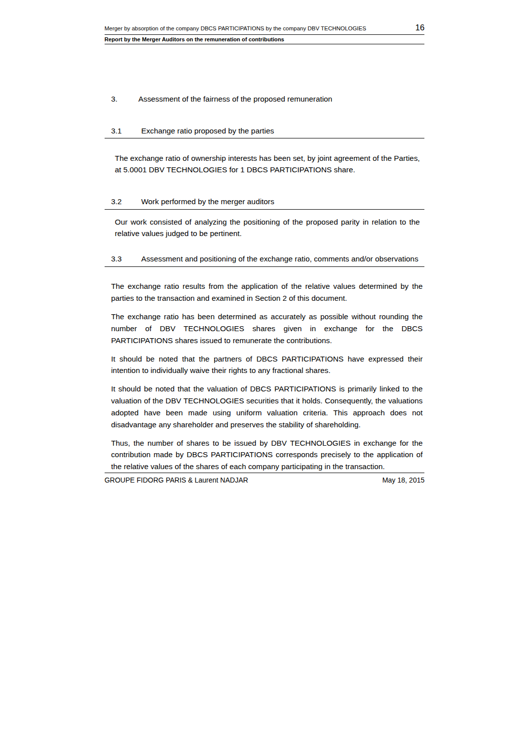Merger by absorption of the company DBCS PARTICIPATIONS by the company DBV TECHNOLOGIES
16
Report by the Merger Auditors on the remuneration of contributions
3. Assessment of the fairness of the proposed remuneration
3.1 Exchange ratio proposed by the parties
The exchange ratio of ownership interests has been set, by joint agreement of the Parties, at 5.0001 DBV TECHNOLOGIES for 1 DBCS PARTICIPATIONS share.
3.2 Work performed by the merger auditors
Our work consisted of analyzing the positioning of the proposed parity in relation to the relative values judged to be pertinent.
3.3 Assessment and positioning of the exchange ratio, comments and/or observations
The exchange ratio results from the application of the relative values determined by the parties to the transaction and examined in Section 2 of this document.
The exchange ratio has been determined as accurately as possible without rounding the number of DBV TECHNOLOGIES shares given in exchange for the DBCS PARTICIPATIONS shares issued to remunerate the contributions.
It should be noted that the partners of DBCS PARTICIPATIONS have expressed their intention to individually waive their rights to any fractional shares.
It should be noted that the valuation of DBCS PARTICIPATIONS is primarily linked to the valuation of the DBV TECHNOLOGIES securities that it holds. Consequently, the valuations adopted have been made using uniform valuation criteria. This approach does not disadvantage any shareholder and preserves the stability of shareholding.
Thus, the number of shares to be issued by DBV TECHNOLOGIES in exchange for the contribution made by DBCS PARTICIPATIONS corresponds precisely to the application of the relative values of the shares of each company participating in the transaction.
GROUPE FIDORG PARIS & Laurent NADJAR
May 18, 2015